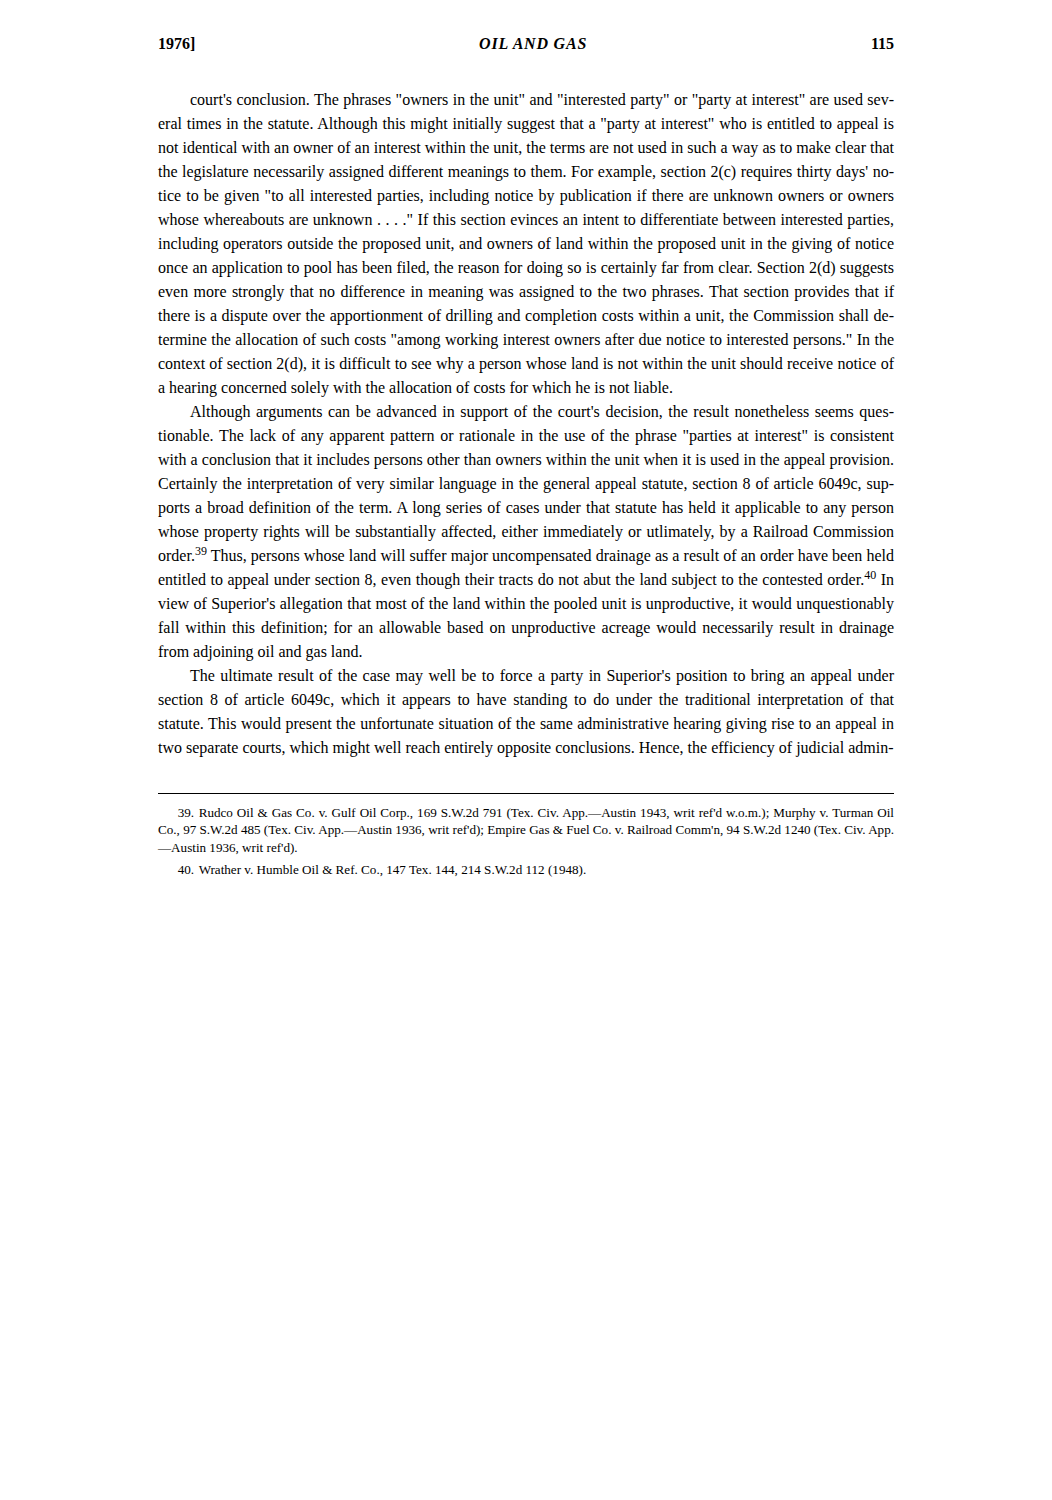1976] Oil and Gas 115
court's conclusion. The phrases "owners in the unit" and "interested party" or "party at interest" are used several times in the statute. Although this might initially suggest that a "party at interest" who is entitled to appeal is not identical with an owner of an interest within the unit, the terms are not used in such a way as to make clear that the legislature necessarily assigned different meanings to them. For example, section 2(c) requires thirty days' notice to be given "to all interested parties, including notice by publication if there are unknown owners or owners whose whereabouts are unknown . . . ." If this section evinces an intent to differentiate between interested parties, including operators outside the proposed unit, and owners of land within the proposed unit in the giving of notice once an application to pool has been filed, the reason for doing so is certainly far from clear. Section 2(d) suggests even more strongly that no difference in meaning was assigned to the two phrases. That section provides that if there is a dispute over the apportionment of drilling and completion costs within a unit, the Commission shall determine the allocation of such costs "among working interest owners after due notice to interested persons." In the context of section 2(d), it is difficult to see why a person whose land is not within the unit should receive notice of a hearing concerned solely with the allocation of costs for which he is not liable.
Although arguments can be advanced in support of the court's decision, the result nonetheless seems questionable. The lack of any apparent pattern or rationale in the use of the phrase "parties at interest" is consistent with a conclusion that it includes persons other than owners within the unit when it is used in the appeal provision. Certainly the interpretation of very similar language in the general appeal statute, section 8 of article 6049c, supports a broad definition of the term. A long series of cases under that statute has held it applicable to any person whose property rights will be substantially affected, either immediately or utlimately, by a Railroad Commission order.39 Thus, persons whose land will suffer major uncompensated drainage as a result of an order have been held entitled to appeal under section 8, even though their tracts do not abut the land subject to the contested order.40 In view of Superior's allegation that most of the land within the pooled unit is unproductive, it would unquestionably fall within this definition; for an allowable based on unproductive acreage would necessarily result in drainage from adjoining oil and gas land.
The ultimate result of the case may well be to force a party in Superior's position to bring an appeal under section 8 of article 6049c, which it appears to have standing to do under the traditional interpretation of that statute. This would present the unfortunate situation of the same administrative hearing giving rise to an appeal in two separate courts, which might well reach entirely opposite conclusions. Hence, the efficiency of judicial admin-
39. Rudco Oil & Gas Co. v. Gulf Oil Corp., 169 S.W.2d 791 (Tex. Civ. App.—Austin 1943, writ ref'd w.o.m.); Murphy v. Turman Oil Co., 97 S.W.2d 485 (Tex. Civ. App.—Austin 1936, writ ref'd); Empire Gas & Fuel Co. v. Railroad Comm'n, 94 S.W.2d 1240 (Tex. Civ. App.—Austin 1936, writ ref'd).
40. Wrather v. Humble Oil & Ref. Co., 147 Tex. 144, 214 S.W.2d 112 (1948).